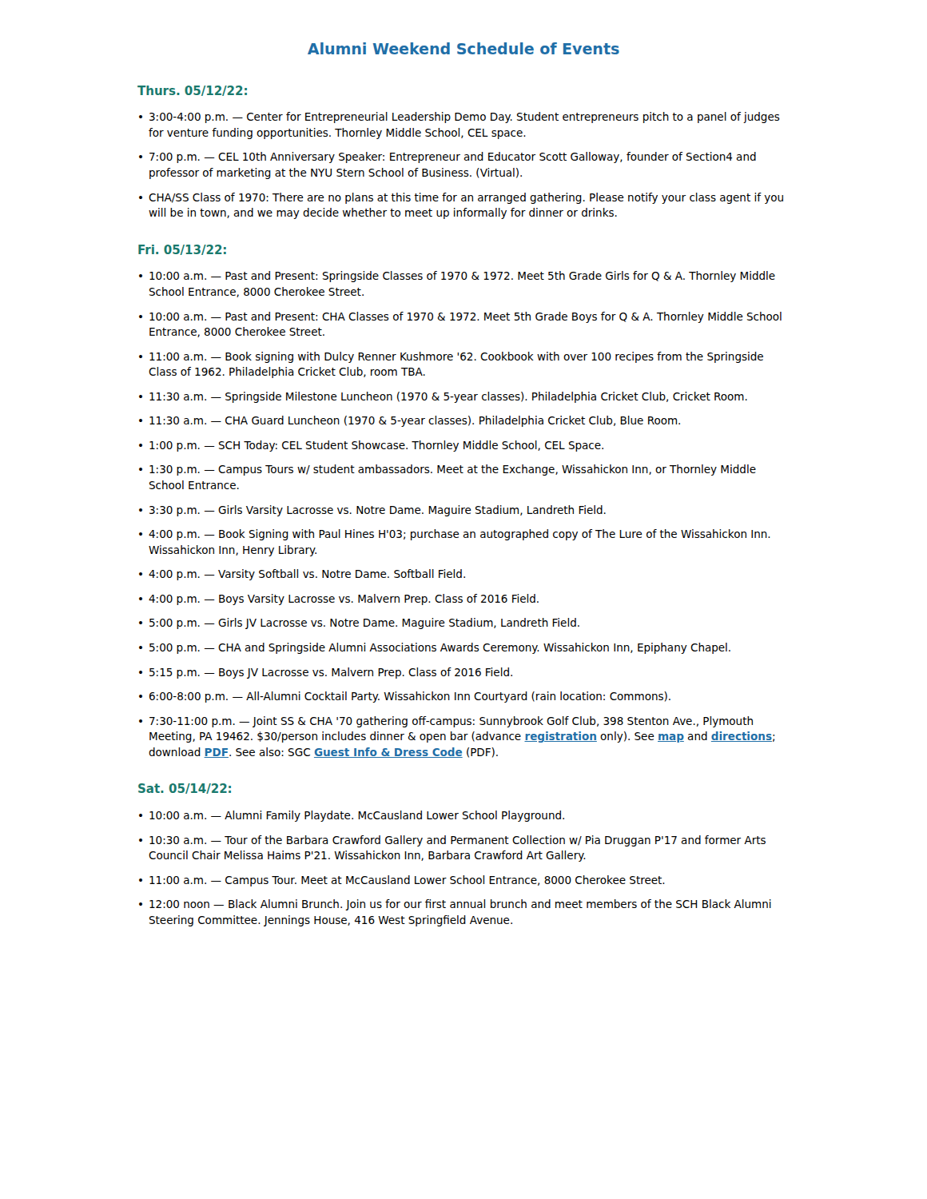Alumni Weekend Schedule of Events
Thurs. 05/12/22:
3:00-4:00 p.m. — Center for Entrepreneurial Leadership Demo Day. Student entrepreneurs pitch to a panel of judges for venture funding opportunities. Thornley Middle School, CEL space.
7:00 p.m. — CEL 10th Anniversary Speaker: Entrepreneur and Educator Scott Galloway, founder of Section4 and professor of marketing at the NYU Stern School of Business. (Virtual).
CHA/SS Class of 1970: There are no plans at this time for an arranged gathering. Please notify your class agent if you will be in town, and we may decide whether to meet up informally for dinner or drinks.
Fri. 05/13/22:
10:00 a.m. — Past and Present: Springside Classes of 1970 & 1972. Meet 5th Grade Girls for Q & A. Thornley Middle School Entrance, 8000 Cherokee Street.
10:00 a.m. — Past and Present: CHA Classes of 1970 & 1972. Meet 5th Grade Boys for Q & A. Thornley Middle School Entrance, 8000 Cherokee Street.
11:00 a.m. — Book signing with Dulcy Renner Kushmore '62. Cookbook with over 100 recipes from the Springside Class of 1962. Philadelphia Cricket Club, room TBA.
11:30 a.m. — Springside Milestone Luncheon (1970 & 5-year classes). Philadelphia Cricket Club, Cricket Room.
11:30 a.m. — CHA Guard Luncheon (1970 & 5-year classes). Philadelphia Cricket Club, Blue Room.
1:00 p.m. — SCH Today: CEL Student Showcase. Thornley Middle School, CEL Space.
1:30 p.m. — Campus Tours w/ student ambassadors. Meet at the Exchange, Wissahickon Inn, or Thornley Middle School Entrance.
3:30 p.m. — Girls Varsity Lacrosse vs. Notre Dame. Maguire Stadium, Landreth Field.
4:00 p.m. — Book Signing with Paul Hines H'03; purchase an autographed copy of The Lure of the Wissahickon Inn. Wissahickon Inn, Henry Library.
4:00 p.m. — Varsity Softball vs. Notre Dame. Softball Field.
4:00 p.m. — Boys Varsity Lacrosse vs. Malvern Prep. Class of 2016 Field.
5:00 p.m. — Girls JV Lacrosse vs. Notre Dame. Maguire Stadium, Landreth Field.
5:00 p.m. — CHA and Springside Alumni Associations Awards Ceremony. Wissahickon Inn, Epiphany Chapel.
5:15 p.m. — Boys JV Lacrosse vs. Malvern Prep. Class of 2016 Field.
6:00-8:00 p.m. — All-Alumni Cocktail Party. Wissahickon Inn Courtyard (rain location: Commons).
7:30-11:00 p.m. — Joint SS & CHA '70 gathering off-campus: Sunnybrook Golf Club, 398 Stenton Ave., Plymouth Meeting, PA 19462. $30/person includes dinner & open bar (advance registration only). See map and directions; download PDF. See also: SGC Guest Info & Dress Code (PDF).
Sat. 05/14/22:
10:00 a.m. — Alumni Family Playdate. McCausland Lower School Playground.
10:30 a.m. — Tour of the Barbara Crawford Gallery and Permanent Collection w/ Pia Druggan P'17 and former Arts Council Chair Melissa Haims P'21. Wissahickon Inn, Barbara Crawford Art Gallery.
11:00 a.m. — Campus Tour. Meet at McCausland Lower School Entrance, 8000 Cherokee Street.
12:00 noon — Black Alumni Brunch. Join us for our first annual brunch and meet members of the SCH Black Alumni Steering Committee. Jennings House, 416 West Springfield Avenue.